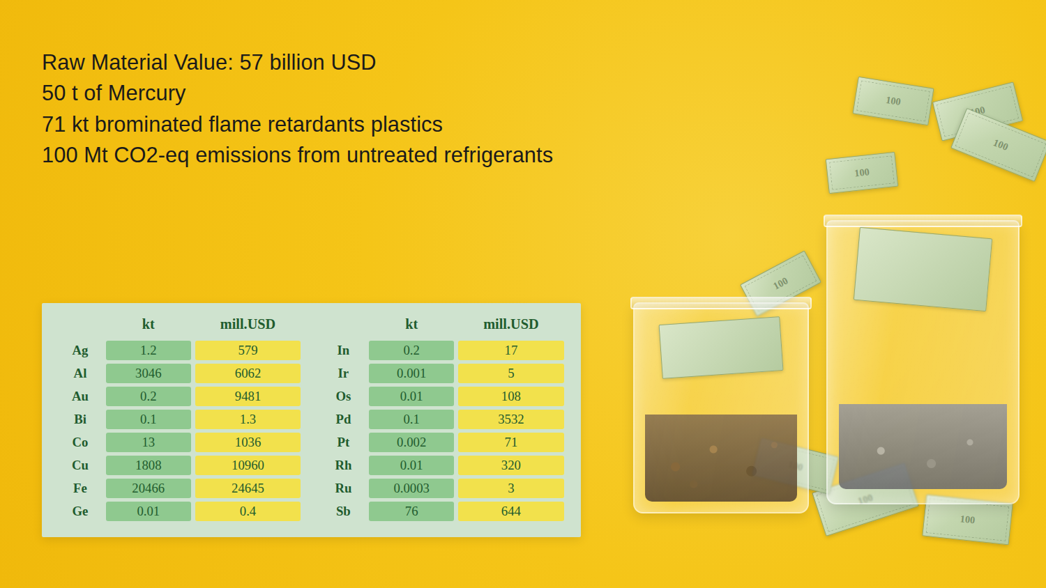Raw Material Value: 57 billion USD
50 t of Mercury
71 kt brominated flame retardants plastics
100 Mt CO2-eq emissions from untreated refrigerants
Element quantities in kilotonnes and values in million USD
| | kt | mill.USD | | | kt | mill.USD |
| --- | --- | --- | --- | --- | --- | --- |
| Ag | 1.2 | 579 | | In | 0.2 | 17 |
| Al | 3046 | 6062 | | Ir | 0.001 | 5 |
| Au | 0.2 | 9481 | | Os | 0.01 | 108 |
| Bi | 0.1 | 1.3 | | Pd | 0.1 | 3532 |
| Co | 13 | 1036 | | Pt | 0.002 | 71 |
| Cu | 1808 | 10960 | | Rh | 0.01 | 320 |
| Fe | 20466 | 24645 | | Ru | 0.0003 | 3 |
| Ge | 0.01 | 0.4 | | Sb | 76 | 644 |